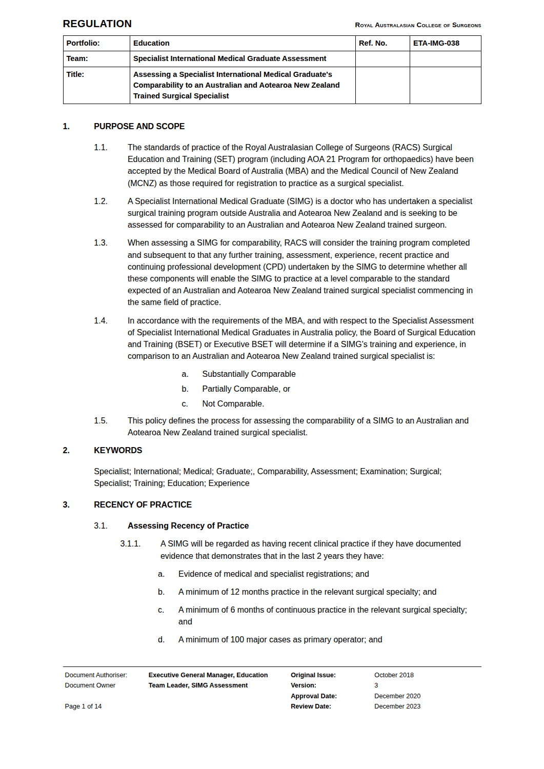REGULATION
Royal Australasian College of Surgeons
| Portfolio: | Education | Ref. No. | ETA-IMG-038 |
| Team: | Specialist International Medical Graduate Assessment | | |
| Title: | Assessing a Specialist International Medical Graduate's Comparability to an Australian and Aotearoa New Zealand Trained Surgical Specialist | | |
1. PURPOSE AND SCOPE
1.1. The standards of practice of the Royal Australasian College of Surgeons (RACS) Surgical Education and Training (SET) program (including AOA 21 Program for orthopaedics) have been accepted by the Medical Board of Australia (MBA) and the Medical Council of New Zealand (MCNZ) as those required for registration to practice as a surgical specialist.
1.2. A Specialist International Medical Graduate (SIMG) is a doctor who has undertaken a specialist surgical training program outside Australia and Aotearoa New Zealand and is seeking to be assessed for comparability to an Australian and Aotearoa New Zealand trained surgeon.
1.3. When assessing a SIMG for comparability, RACS will consider the training program completed and subsequent to that any further training, assessment, experience, recent practice and continuing professional development (CPD) undertaken by the SIMG to determine whether all these components will enable the SIMG to practice at a level comparable to the standard expected of an Australian and Aotearoa New Zealand trained surgical specialist commencing in the same field of practice.
1.4. In accordance with the requirements of the MBA, and with respect to the Specialist Assessment of Specialist International Medical Graduates in Australia policy, the Board of Surgical Education and Training (BSET) or Executive BSET will determine if a SIMG's training and experience, in comparison to an Australian and Aotearoa New Zealand trained surgical specialist is:
a. Substantially Comparable
b. Partially Comparable, or
c. Not Comparable.
1.5. This policy defines the process for assessing the comparability of a SIMG to an Australian and Aotearoa New Zealand trained surgical specialist.
2. KEYWORDS
Specialist; International; Medical; Graduate;, Comparability, Assessment; Examination; Surgical; Specialist; Training; Education; Experience
3. RECENCY OF PRACTICE
3.1. Assessing Recency of Practice
3.1.1. A SIMG will be regarded as having recent clinical practice if they have documented evidence that demonstrates that in the last 2 years they have:
a. Evidence of medical and specialist registrations; and
b. A minimum of 12 months practice in the relevant surgical specialty; and
c. A minimum of 6 months of continuous practice in the relevant surgical specialty; and
d. A minimum of 100 major cases as primary operator; and
| Document Authoriser: | Executive General Manager, Education | Original Issue: | October 2018 |
| Document Owner | Team Leader, SIMG Assessment | Version: | 3 |
| | | Approval Date: | December 2020 |
| Page 1 of 14 | | Review Date: | December 2023 |